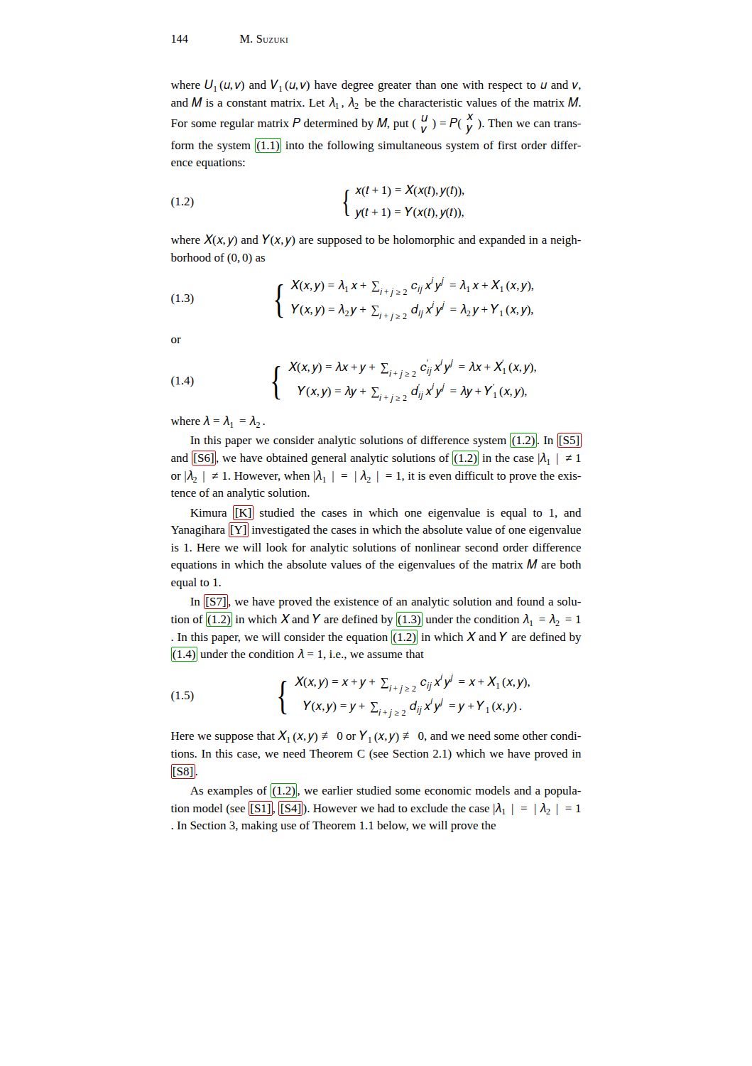144 M. Suzuki
where U1(u,v) and V1(u,v) have degree greater than one with respect to u and v, and M is a constant matrix. Let λ1, λ2 be the characteristic values of the matrix M. For some regular matrix P determined by M, put (uv)=P(xy). Then we can transform the system (1.1) into the following simultaneous system of first order difference equations:
(1.2)
{ x(t+1)=X(x(t),y(t)), y(t+1)=Y(x(t),y(t)),
where X(x,y) and Y(x,y) are supposed to be holomorphic and expanded in a neighborhood of (0,0) as
(1.3)
{ X(x,y)=λ1x+∑i+j≥2cijxiyj=λ1x+X1(x,y), Y(x,y)=λ2y+∑i+j≥2dijxiyj=λ2y+Y1(x,y),
or
(1.4)
{ X(x,y)=λx+y+∑i+j≥2cij′xiyj=λx+X1′(x,y), Y(x,y)=λy+∑i+j≥2dij′xiyj=λy+Y1′(x,y),
where λ=λ1=λ2.
In this paper we consider analytic solutions of difference system (1.2). In [S5] and [S6], we have obtained general analytic solutions of (1.2) in the case |λ1|≠1 or |λ2|≠1. However, when |λ1|=|λ2|=1, it is even difficult to prove the existence of an analytic solution.
Kimura [K] studied the cases in which one eigenvalue is equal to 1, and Yanagihara [Y] investigated the cases in which the absolute value of one eigenvalue is 1. Here we will look for analytic solutions of nonlinear second order difference equations in which the absolute values of the eigenvalues of the matrix M are both equal to 1.
In [S7], we have proved the existence of an analytic solution and found a solution of (1.2) in which X and Y are defined by (1.3) under the condition λ1=λ2=1. In this paper, we will consider the equation (1.2) in which X and Y are defined by (1.4) under the condition λ=1, i.e., we assume that
(1.5)
{ X(x,y)=x+y+∑i+j≥2cijxiyj=x+X1(x,y), Y(x,y)=y+∑i+j≥2dijxiyj=y+Y1(x,y).
Here we suppose that X1(x,y)≢0 or Y1(x,y)≢0, and we need some other conditions. In this case, we need Theorem C (see Section 2.1) which we have proved in [S8].
As examples of (1.2), we earlier studied some economic models and a population model (see [S1], [S4]). However we had to exclude the case |λ1|=|λ2|=1. In Section 3, making use of Theorem 1.1 below, we will prove the